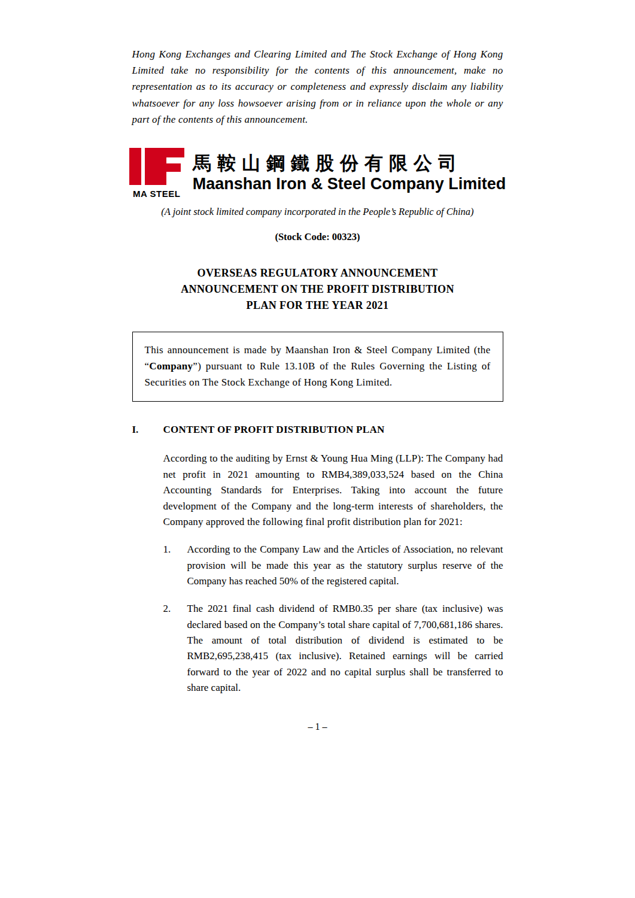Hong Kong Exchanges and Clearing Limited and The Stock Exchange of Hong Kong Limited take no responsibility for the contents of this announcement, make no representation as to its accuracy or completeness and expressly disclaim any liability whatsoever for any loss howsoever arising from or in reliance upon the whole or any part of the contents of this announcement.
MA STEEL
馬鞍山鋼鐵股份有限公司
Maanshan Iron & Steel Company Limited
(A joint stock limited company incorporated in the People’s Republic of China)
(Stock Code: 00323)
OVERSEAS REGULATORY ANNOUNCEMENT
ANNOUNCEMENT ON THE PROFIT DISTRIBUTION
PLAN FOR THE YEAR 2021
This announcement is made by Maanshan Iron & Steel Company Limited (the “Company”) pursuant to Rule 13.10B of the Rules Governing the Listing of Securities on The Stock Exchange of Hong Kong Limited.
I.
CONTENT OF PROFIT DISTRIBUTION PLAN
According to the auditing by Ernst & Young Hua Ming (LLP): The Company had net profit in 2021 amounting to RMB4,389,033,524 based on the China Accounting Standards for Enterprises. Taking into account the future development of the Company and the long-term interests of shareholders, the Company approved the following final profit distribution plan for 2021:
1. According to the Company Law and the Articles of Association, no relevant provision will be made this year as the statutory surplus reserve of the Company has reached 50% of the registered capital.
2. The 2021 final cash dividend of RMB0.35 per share (tax inclusive) was declared based on the Company’s total share capital of 7,700,681,186 shares. The amount of total distribution of dividend is estimated to be RMB2,695,238,415 (tax inclusive). Retained earnings will be carried forward to the year of 2022 and no capital surplus shall be transferred to share capital.
– 1 –